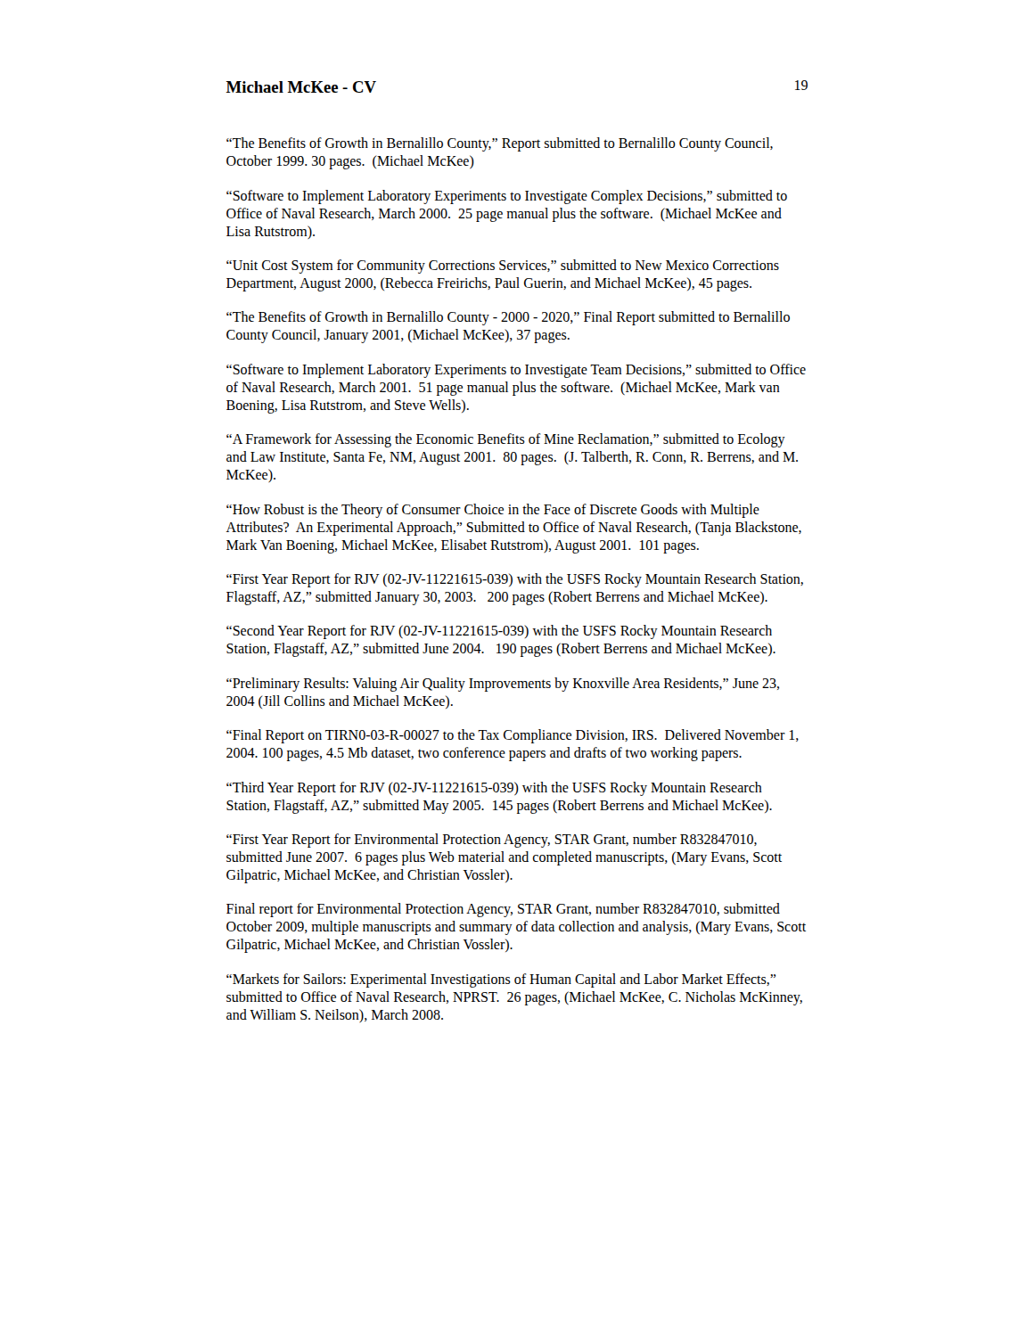Michael McKee - CV
19
“The Benefits of Growth in Bernalillo County,” Report submitted to Bernalillo County Council, October 1999. 30 pages. (Michael McKee)
“Software to Implement Laboratory Experiments to Investigate Complex Decisions,” submitted to Office of Naval Research, March 2000. 25 page manual plus the software. (Michael McKee and Lisa Rutstrom).
“Unit Cost System for Community Corrections Services,” submitted to New Mexico Corrections Department, August 2000, (Rebecca Freirichs, Paul Guerin, and Michael McKee), 45 pages.
“The Benefits of Growth in Bernalillo County - 2000 - 2020,” Final Report submitted to Bernalillo County Council, January 2001, (Michael McKee), 37 pages.
“Software to Implement Laboratory Experiments to Investigate Team Decisions,” submitted to Office of Naval Research, March 2001. 51 page manual plus the software. (Michael McKee, Mark van Boening, Lisa Rutstrom, and Steve Wells).
“A Framework for Assessing the Economic Benefits of Mine Reclamation,” submitted to Ecology and Law Institute, Santa Fe, NM, August 2001. 80 pages. (J. Talberth, R. Conn, R. Berrens, and M. McKee).
“How Robust is the Theory of Consumer Choice in the Face of Discrete Goods with Multiple Attributes? An Experimental Approach,” Submitted to Office of Naval Research, (Tanja Blackstone, Mark Van Boening, Michael McKee, Elisabet Rutstrom), August 2001. 101 pages.
“First Year Report for RJV (02-JV-11221615-039) with the USFS Rocky Mountain Research Station, Flagstaff, AZ,” submitted January 30, 2003. 200 pages (Robert Berrens and Michael McKee).
“Second Year Report for RJV (02-JV-11221615-039) with the USFS Rocky Mountain Research Station, Flagstaff, AZ,” submitted June 2004. 190 pages (Robert Berrens and Michael McKee).
“Preliminary Results: Valuing Air Quality Improvements by Knoxville Area Residents,” June 23, 2004 (Jill Collins and Michael McKee).
“Final Report on TIRN0-03-R-00027 to the Tax Compliance Division, IRS. Delivered November 1, 2004. 100 pages, 4.5 Mb dataset, two conference papers and drafts of two working papers.
“Third Year Report for RJV (02-JV-11221615-039) with the USFS Rocky Mountain Research Station, Flagstaff, AZ,” submitted May 2005. 145 pages (Robert Berrens and Michael McKee).
“First Year Report for Environmental Protection Agency, STAR Grant, number R832847010, submitted June 2007. 6 pages plus Web material and completed manuscripts, (Mary Evans, Scott Gilpatric, Michael McKee, and Christian Vossler).
Final report for Environmental Protection Agency, STAR Grant, number R832847010, submitted October 2009, multiple manuscripts and summary of data collection and analysis, (Mary Evans, Scott Gilpatric, Michael McKee, and Christian Vossler).
“Markets for Sailors: Experimental Investigations of Human Capital and Labor Market Effects,” submitted to Office of Naval Research, NPRST. 26 pages, (Michael McKee, C. Nicholas McKinney, and William S. Neilson), March 2008.